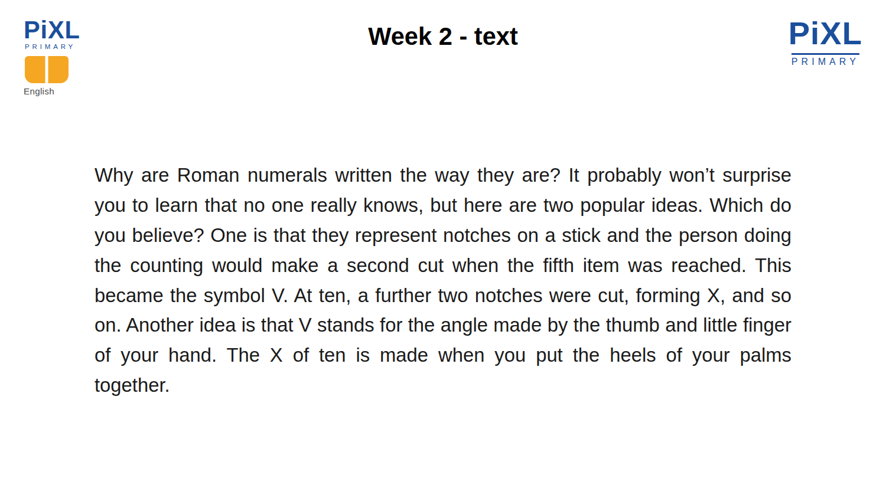Pi XL PRIMARY
English
Week 2 - text
Pi XL
PRIMARY
Why are Roman numerals written the way they are? It probably won’t surprise you to learn that no one really knows, but here are two popular ideas. Which do you believe? One is that they represent notches on a stick and the person doing the counting would make a second cut when the fifth item was reached. This became the symbol V. At ten, a further two notches were cut, forming X, and so on. Another idea is that V stands for the angle made by the thumb and little finger of your hand. The X of ten is made when you put the heels of your palms together.